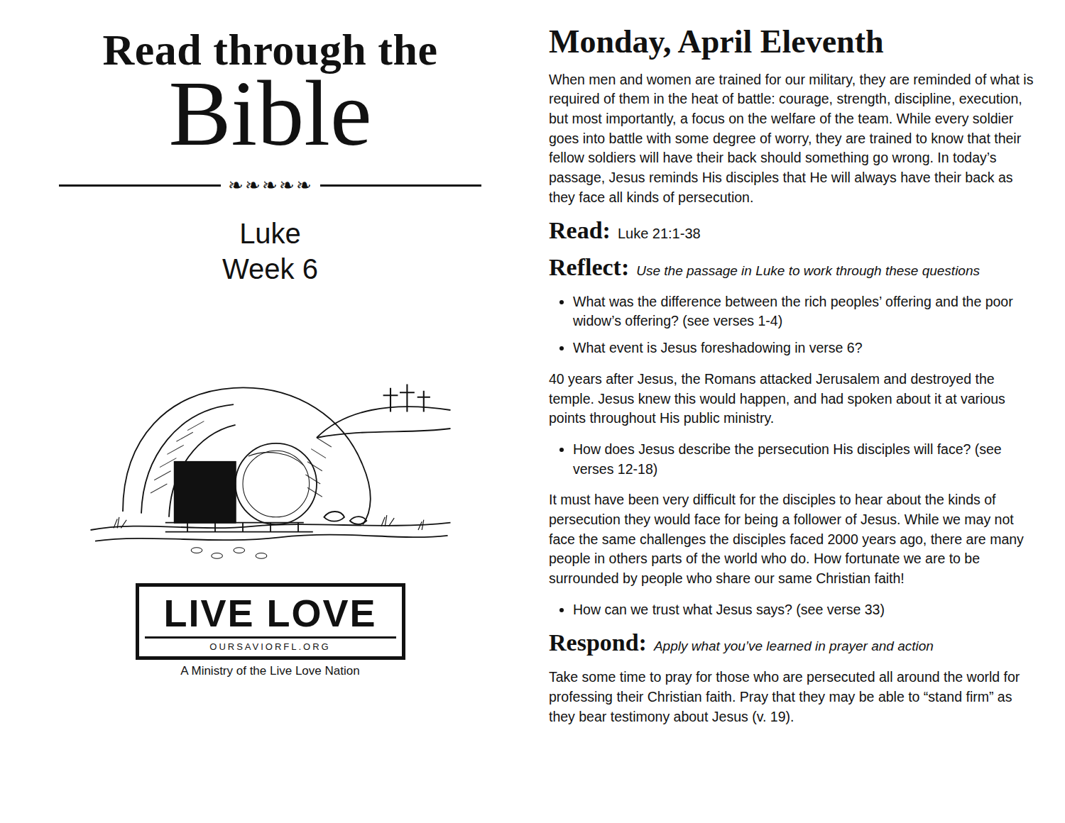Read through the
Bible
❧❧❧❧❧
Luke
Week 6
LIVE LOVE
OURSAVIORFL.ORG
A Ministry of the Live Love Nation
Monday, April Eleventh
When men and women are trained for our military, they are reminded of what is required of them in the heat of battle: courage, strength, discipline, execution, but most importantly, a focus on the welfare of the team. While every soldier goes into battle with some degree of worry, they are trained to know that their fellow soldiers will have their back should something go wrong. In today’s passage, Jesus reminds His disciples that He will always have their back as they face all kinds of persecution.
Read: Luke 21:1-38
Reflect: Use the passage in Luke to work through these questions
What was the difference between the rich peoples’ offering and the poor widow’s offering? (see verses 1-4)
What event is Jesus foreshadowing in verse 6?
40 years after Jesus, the Romans attacked Jerusalem and destroyed the temple. Jesus knew this would happen, and had spoken about it at various points throughout His public ministry.
How does Jesus describe the persecution His disciples will face? (see verses 12-18)
It must have been very difficult for the disciples to hear about the kinds of persecution they would face for being a follower of Jesus. While we may not face the same challenges the disciples faced 2000 years ago, there are many people in others parts of the world who do. How fortunate we are to be surrounded by people who share our same Christian faith!
How can we trust what Jesus says? (see verse 33)
Respond: Apply what you’ve learned in prayer and action
Take some time to pray for those who are persecuted all around the world for professing their Christian faith. Pray that they may be able to “stand firm” as they bear testimony about Jesus (v. 19).